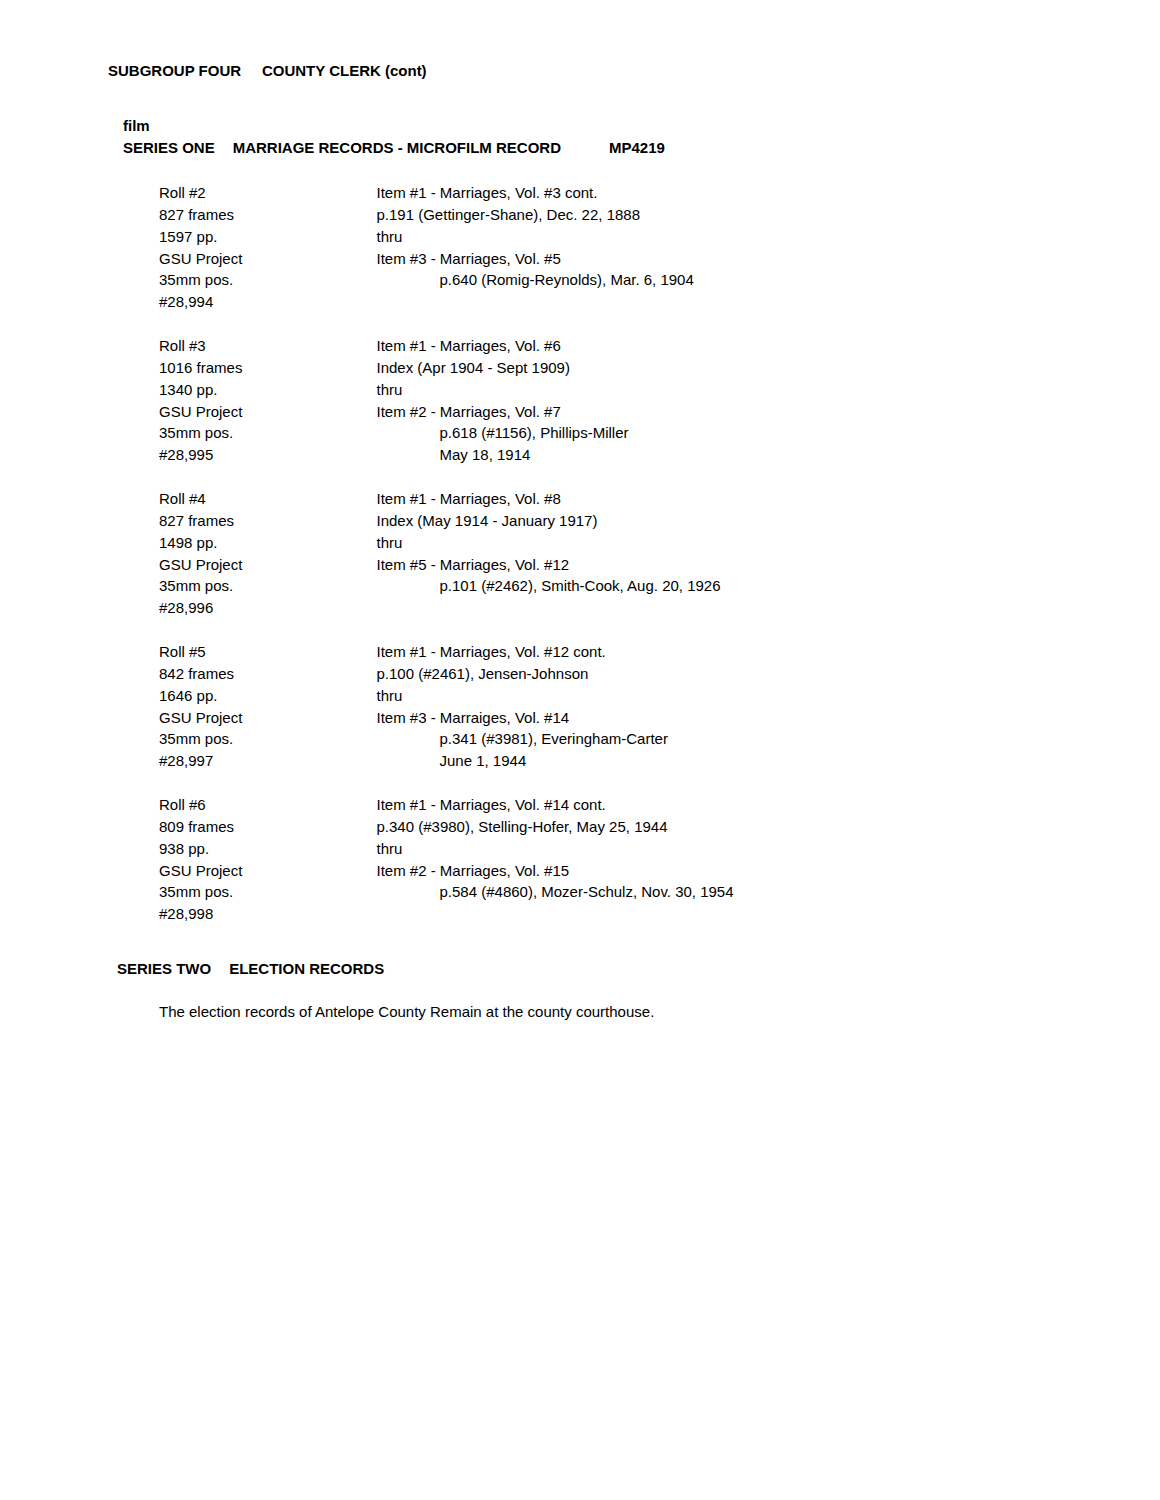SUBGROUP FOUR COUNTY CLERK (cont)
film
SERIES ONEMARRIAGE RECORDS - MICROFILM RECORD MP4219
| Roll #2 | Item #1 - Marriages, Vol. #3 cont. |
| 827 frames | p.191 (Gettinger-Shane), Dec. 22, 1888 |
| 1597 pp. | thru |
| GSU Project | Item #3 - Marriages, Vol. #5 |
| 35mm pos. | p.640 (Romig-Reynolds), Mar. 6, 1904 |
| #28,994 | |
| Roll #3 | Item #1 - Marriages, Vol. #6 |
| 1016 frames | Index (Apr 1904 - Sept 1909) |
| 1340 pp. | thru |
| GSU Project | Item #2 - Marriages, Vol. #7 |
| 35mm pos. | p.618 (#1156), Phillips-Miller |
| #28,995 | May 18, 1914 |
| Roll #4 | Item #1 - Marriages, Vol. #8 |
| 827 frames | Index (May 1914 - January 1917) |
| 1498 pp. | thru |
| GSU Project | Item #5 - Marriages, Vol. #12 |
| 35mm pos. | p.101 (#2462), Smith-Cook, Aug. 20, 1926 |
| #28,996 | |
| Roll #5 | Item #1 - Marriages, Vol. #12 cont. |
| 842 frames | p.100 (#2461), Jensen-Johnson |
| 1646 pp. | thru |
| GSU Project | Item #3 - Marraiges, Vol. #14 |
| 35mm pos. | p.341 (#3981), Everingham-Carter |
| #28,997 | June 1, 1944 |
| Roll #6 | Item #1 - Marriages, Vol. #14 cont. |
| 809 frames | p.340 (#3980), Stelling-Hofer, May 25, 1944 |
| 938 pp. | thru |
| GSU Project | Item #2 - Marriages, Vol. #15 |
| 35mm pos. | p.584 (#4860), Mozer-Schulz, Nov. 30, 1954 |
| #28,998 | |
SERIES TWOELECTION RECORDS
The election records of Antelope County Remain at the county courthouse.